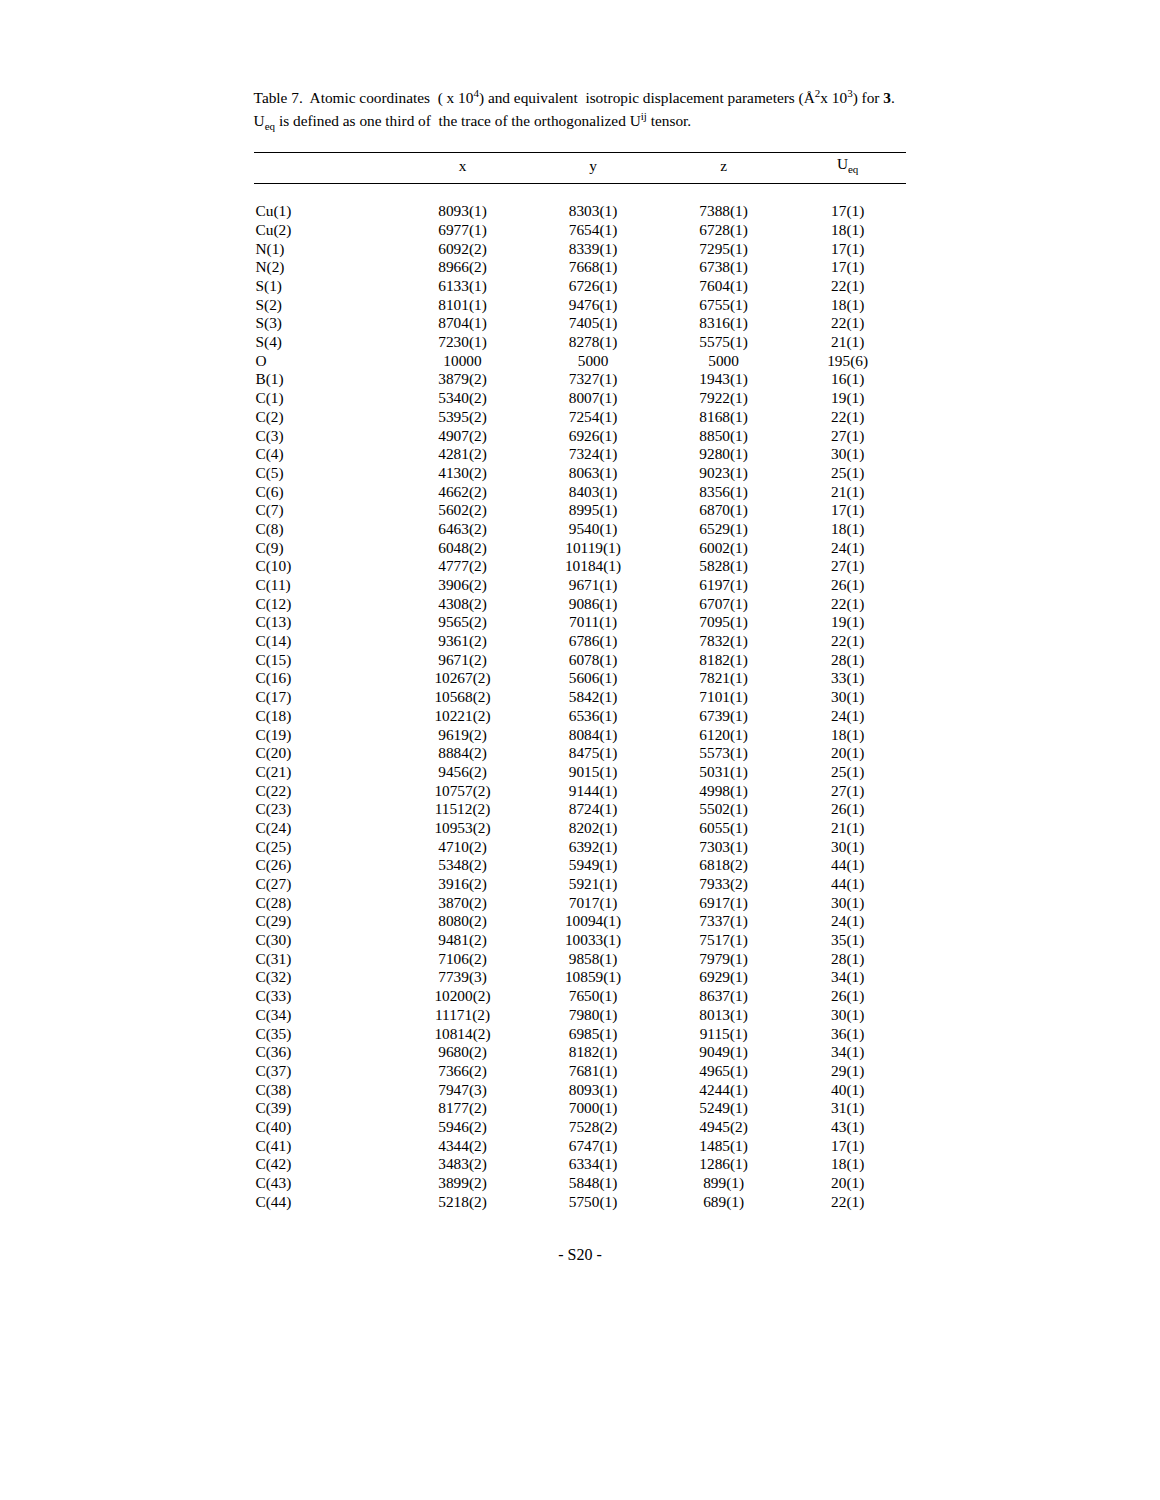Table 7. Atomic coordinates ( x 104) and equivalent isotropic displacement parameters (Å2x 103) for 3. Ueq is defined as one third of the trace of the orthogonalized Uij tensor.
| | x | y | z | U eq |
| --- | --- | --- | --- | --- |
| Cu(1) | 8093(1) | 8303(1) | 7388(1) | 17(1) |
| Cu(2) | 6977(1) | 7654(1) | 6728(1) | 18(1) |
| N(1) | 6092(2) | 8339(1) | 7295(1) | 17(1) |
| N(2) | 8966(2) | 7668(1) | 6738(1) | 17(1) |
| S(1) | 6133(1) | 6726(1) | 7604(1) | 22(1) |
| S(2) | 8101(1) | 9476(1) | 6755(1) | 18(1) |
| S(3) | 8704(1) | 7405(1) | 8316(1) | 22(1) |
| S(4) | 7230(1) | 8278(1) | 5575(1) | 21(1) |
| O | 10000 | 5000 | 5000 | 195(6) |
| B(1) | 3879(2) | 7327(1) | 1943(1) | 16(1) |
| C(1) | 5340(2) | 8007(1) | 7922(1) | 19(1) |
| C(2) | 5395(2) | 7254(1) | 8168(1) | 22(1) |
| C(3) | 4907(2) | 6926(1) | 8850(1) | 27(1) |
| C(4) | 4281(2) | 7324(1) | 9280(1) | 30(1) |
| C(5) | 4130(2) | 8063(1) | 9023(1) | 25(1) |
| C(6) | 4662(2) | 8403(1) | 8356(1) | 21(1) |
| C(7) | 5602(2) | 8995(1) | 6870(1) | 17(1) |
| C(8) | 6463(2) | 9540(1) | 6529(1) | 18(1) |
| C(9) | 6048(2) | 10119(1) | 6002(1) | 24(1) |
| C(10) | 4777(2) | 10184(1) | 5828(1) | 27(1) |
| C(11) | 3906(2) | 9671(1) | 6197(1) | 26(1) |
| C(12) | 4308(2) | 9086(1) | 6707(1) | 22(1) |
| C(13) | 9565(2) | 7011(1) | 7095(1) | 19(1) |
| C(14) | 9361(2) | 6786(1) | 7832(1) | 22(1) |
| C(15) | 9671(2) | 6078(1) | 8182(1) | 28(1) |
| C(16) | 10267(2) | 5606(1) | 7821(1) | 33(1) |
| C(17) | 10568(2) | 5842(1) | 7101(1) | 30(1) |
| C(18) | 10221(2) | 6536(1) | 6739(1) | 24(1) |
| C(19) | 9619(2) | 8084(1) | 6120(1) | 18(1) |
| C(20) | 8884(2) | 8475(1) | 5573(1) | 20(1) |
| C(21) | 9456(2) | 9015(1) | 5031(1) | 25(1) |
| C(22) | 10757(2) | 9144(1) | 4998(1) | 27(1) |
| C(23) | 11512(2) | 8724(1) | 5502(1) | 26(1) |
| C(24) | 10953(2) | 8202(1) | 6055(1) | 21(1) |
| C(25) | 4710(2) | 6392(1) | 7303(1) | 30(1) |
| C(26) | 5348(2) | 5949(1) | 6818(2) | 44(1) |
| C(27) | 3916(2) | 5921(1) | 7933(2) | 44(1) |
| C(28) | 3870(2) | 7017(1) | 6917(1) | 30(1) |
| C(29) | 8080(2) | 10094(1) | 7337(1) | 24(1) |
| C(30) | 9481(2) | 10033(1) | 7517(1) | 35(1) |
| C(31) | 7106(2) | 9858(1) | 7979(1) | 28(1) |
| C(32) | 7739(3) | 10859(1) | 6929(1) | 34(1) |
| C(33) | 10200(2) | 7650(1) | 8637(1) | 26(1) |
| C(34) | 11171(2) | 7980(1) | 8013(1) | 30(1) |
| C(35) | 10814(2) | 6985(1) | 9115(1) | 36(1) |
| C(36) | 9680(2) | 8182(1) | 9049(1) | 34(1) |
| C(37) | 7366(2) | 7681(1) | 4965(1) | 29(1) |
| C(38) | 7947(3) | 8093(1) | 4244(1) | 40(1) |
| C(39) | 8177(2) | 7000(1) | 5249(1) | 31(1) |
| C(40) | 5946(2) | 7528(2) | 4945(2) | 43(1) |
| C(41) | 4344(2) | 6747(1) | 1485(1) | 17(1) |
| C(42) | 3483(2) | 6334(1) | 1286(1) | 18(1) |
| C(43) | 3899(2) | 5848(1) | 899(1) | 20(1) |
| C(44) | 5218(2) | 5750(1) | 689(1) | 22(1) |
- S20 -